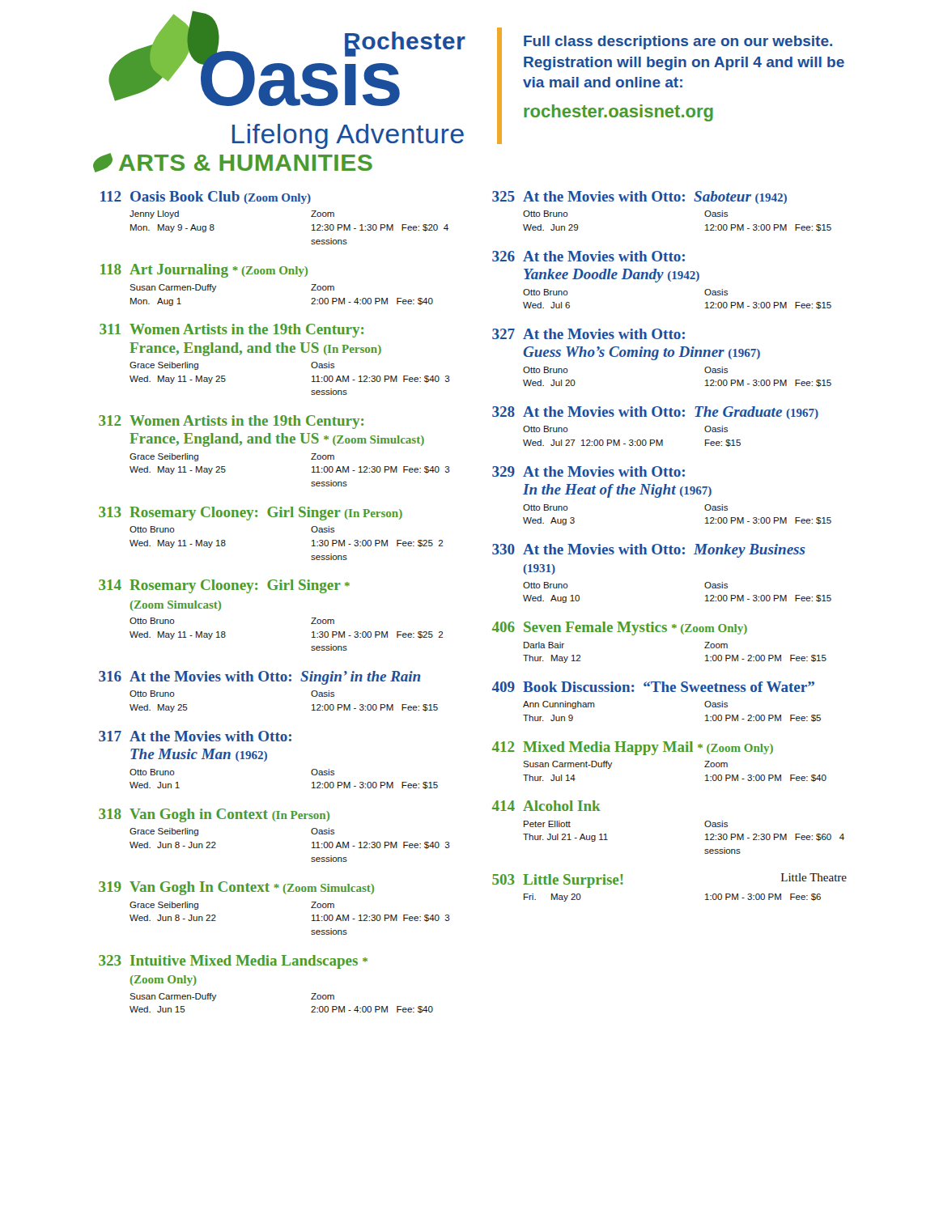Rochester Oasis Lifelong Adventure
Full class descriptions are on our website. Registration will begin on April 4 and will be via mail and online at:
rochester.oasisnet.org
ARTS & HUMANITIES
112
Oasis Book Club (Zoom Only)
Jenny Lloyd Mon. May 9 - Aug 8
Zoom 12:30 PM - 1:30 PM Fee: $20 4 sessions
118
Art Journaling * (Zoom Only)
Susan Carmen-Duffy Mon. Aug 1
Zoom 2:00 PM - 4:00 PM Fee: $40
311
Women Artists in the 19th Century:
France, England, and the US (In Person)
Grace Seiberling Wed. May 11 - May 25
Oasis 11:00 AM - 12:30 PM Fee: $40 3 sessions
312
Women Artists in the 19th Century:
France, England, and the US * (Zoom Simulcast)
Grace Seiberling Wed. May 11 - May 25
Zoom 11:00 AM - 12:30 PM Fee: $40 3 sessions
313
Rosemary Clooney: Girl Singer (In Person)
Otto Bruno Wed. May 11 - May 18
Oasis 1:30 PM - 3:00 PM Fee: $25 2 sessions
314
Rosemary Clooney: Girl Singer *
(Zoom Simulcast)
Otto Bruno Wed. May 11 - May 18
Zoom 1:30 PM - 3:00 PM Fee: $25 2 sessions
316
At the Movies with Otto: Singin’ in the Rain
Otto Bruno Wed. May 25
Oasis 12:00 PM - 3:00 PM Fee: $15
317
At the Movies with Otto:
The Music Man (1962)
Otto Bruno Wed. Jun 1
Oasis 12:00 PM - 3:00 PM Fee: $15
318
Van Gogh in Context (In Person)
Grace Seiberling Wed. Jun 8 - Jun 22
Oasis 11:00 AM - 12:30 PM Fee: $40 3 sessions
319
Van Gogh In Context * (Zoom Simulcast)
Grace Seiberling Wed. Jun 8 - Jun 22
Zoom 11:00 AM - 12:30 PM Fee: $40 3 sessions
323
Intuitive Mixed Media Landscapes *
(Zoom Only)
Susan Carmen-Duffy Wed. Jun 15
Zoom 2:00 PM - 4:00 PM Fee: $40
325
At the Movies with Otto: Saboteur (1942)
Otto Bruno Wed. Jun 29
Oasis 12:00 PM - 3:00 PM Fee: $15
326
At the Movies with Otto:
Yankee Doodle Dandy (1942)
Otto Bruno Wed. Jul 6
Oasis 12:00 PM - 3:00 PM Fee: $15
327
At the Movies with Otto:
Guess Who’s Coming to Dinner (1967)
Otto Bruno Wed. Jul 20
Oasis 12:00 PM - 3:00 PM Fee: $15
328
At the Movies with Otto: The Graduate (1967)
Otto Bruno Wed. Jul 27 12:00 PM - 3:00 PM
Oasis Fee: $15
329
At the Movies with Otto:
In the Heat of the Night (1967)
Otto Bruno Wed. Aug 3
Oasis 12:00 PM - 3:00 PM Fee: $15
330
At the Movies with Otto: Monkey Business
(1931)
Otto Bruno Wed. Aug 10
Oasis 12:00 PM - 3:00 PM Fee: $15
406
Seven Female Mystics * (Zoom Only)
Darla Bair Thur. May 12
Zoom 1:00 PM - 2:00 PM Fee: $15
409
Book Discussion: “The Sweetness of Water”
Ann Cunningham Thur. Jun 9
Oasis 1:00 PM - 2:00 PM Fee: $5
412
Mixed Media Happy Mail * (Zoom Only)
Susan Carment-Duffy Thur. Jul 14
Zoom 1:00 PM - 3:00 PM Fee: $40
414
Alcohol Ink
Peter Elliott Thur. Jul 21 - Aug 11
Oasis 12:30 PM - 2:30 PM Fee: $60 4 sessions
503
Little Surprise! Little Theatre
Fri. May 20
1:00 PM - 3:00 PM Fee: $6